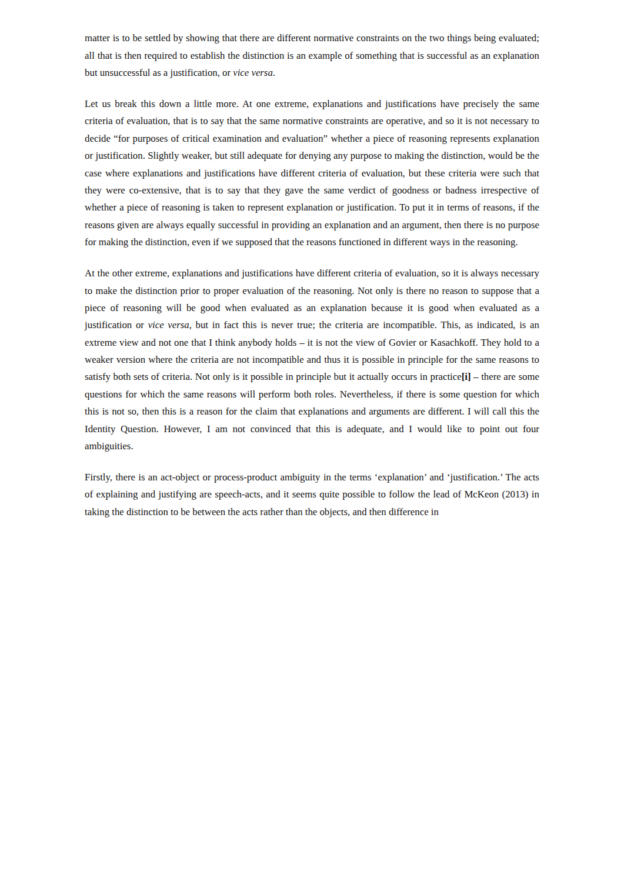matter is to be settled by showing that there are different normative constraints on the two things being evaluated; all that is then required to establish the distinction is an example of something that is successful as an explanation but unsuccessful as a justification, or vice versa.
Let us break this down a little more. At one extreme, explanations and justifications have precisely the same criteria of evaluation, that is to say that the same normative constraints are operative, and so it is not necessary to decide “for purposes of critical examination and evaluation” whether a piece of reasoning represents explanation or justification. Slightly weaker, but still adequate for denying any purpose to making the distinction, would be the case where explanations and justifications have different criteria of evaluation, but these criteria were such that they were co-extensive, that is to say that they gave the same verdict of goodness or badness irrespective of whether a piece of reasoning is taken to represent explanation or justification. To put it in terms of reasons, if the reasons given are always equally successful in providing an explanation and an argument, then there is no purpose for making the distinction, even if we supposed that the reasons functioned in different ways in the reasoning.
At the other extreme, explanations and justifications have different criteria of evaluation, so it is always necessary to make the distinction prior to proper evaluation of the reasoning. Not only is there no reason to suppose that a piece of reasoning will be good when evaluated as an explanation because it is good when evaluated as a justification or vice versa, but in fact this is never true; the criteria are incompatible. This, as indicated, is an extreme view and not one that I think anybody holds – it is not the view of Govier or Kasachkoff. They hold to a weaker version where the criteria are not incompatible and thus it is possible in principle for the same reasons to satisfy both sets of criteria. Not only is it possible in principle but it actually occurs in practice[i] – there are some questions for which the same reasons will perform both roles. Nevertheless, if there is some question for which this is not so, then this is a reason for the claim that explanations and arguments are different. I will call this the Identity Question. However, I am not convinced that this is adequate, and I would like to point out four ambiguities.
Firstly, there is an act-object or process-product ambiguity in the terms ‘explanation’ and ‘justification.’ The acts of explaining and justifying are speech-acts, and it seems quite possible to follow the lead of McKeon (2013) in taking the distinction to be between the acts rather than the objects, and then difference in